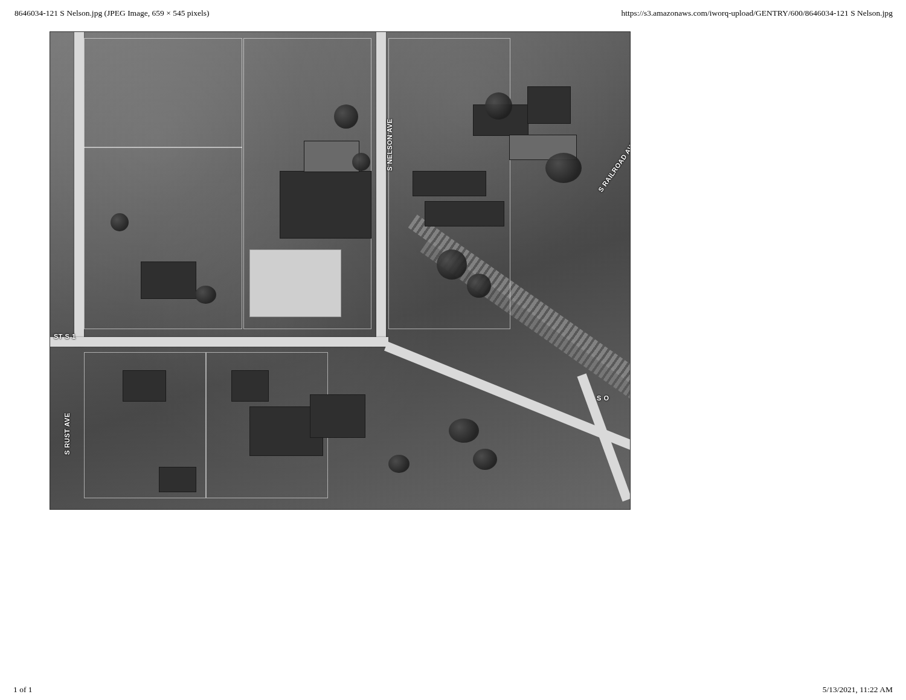8646034-121 S Nelson.jpg (JPEG Image, 659 × 545 pixels)
https://s3.amazonaws.com/iworq-upload/GENTRY/600/8646034-121 S Nelson.jpg
S NELSON AVE
S RAILROAD AVE
ST S 1
S RUST AVE
S O
1 of 1
5/13/2021, 11:22 AM